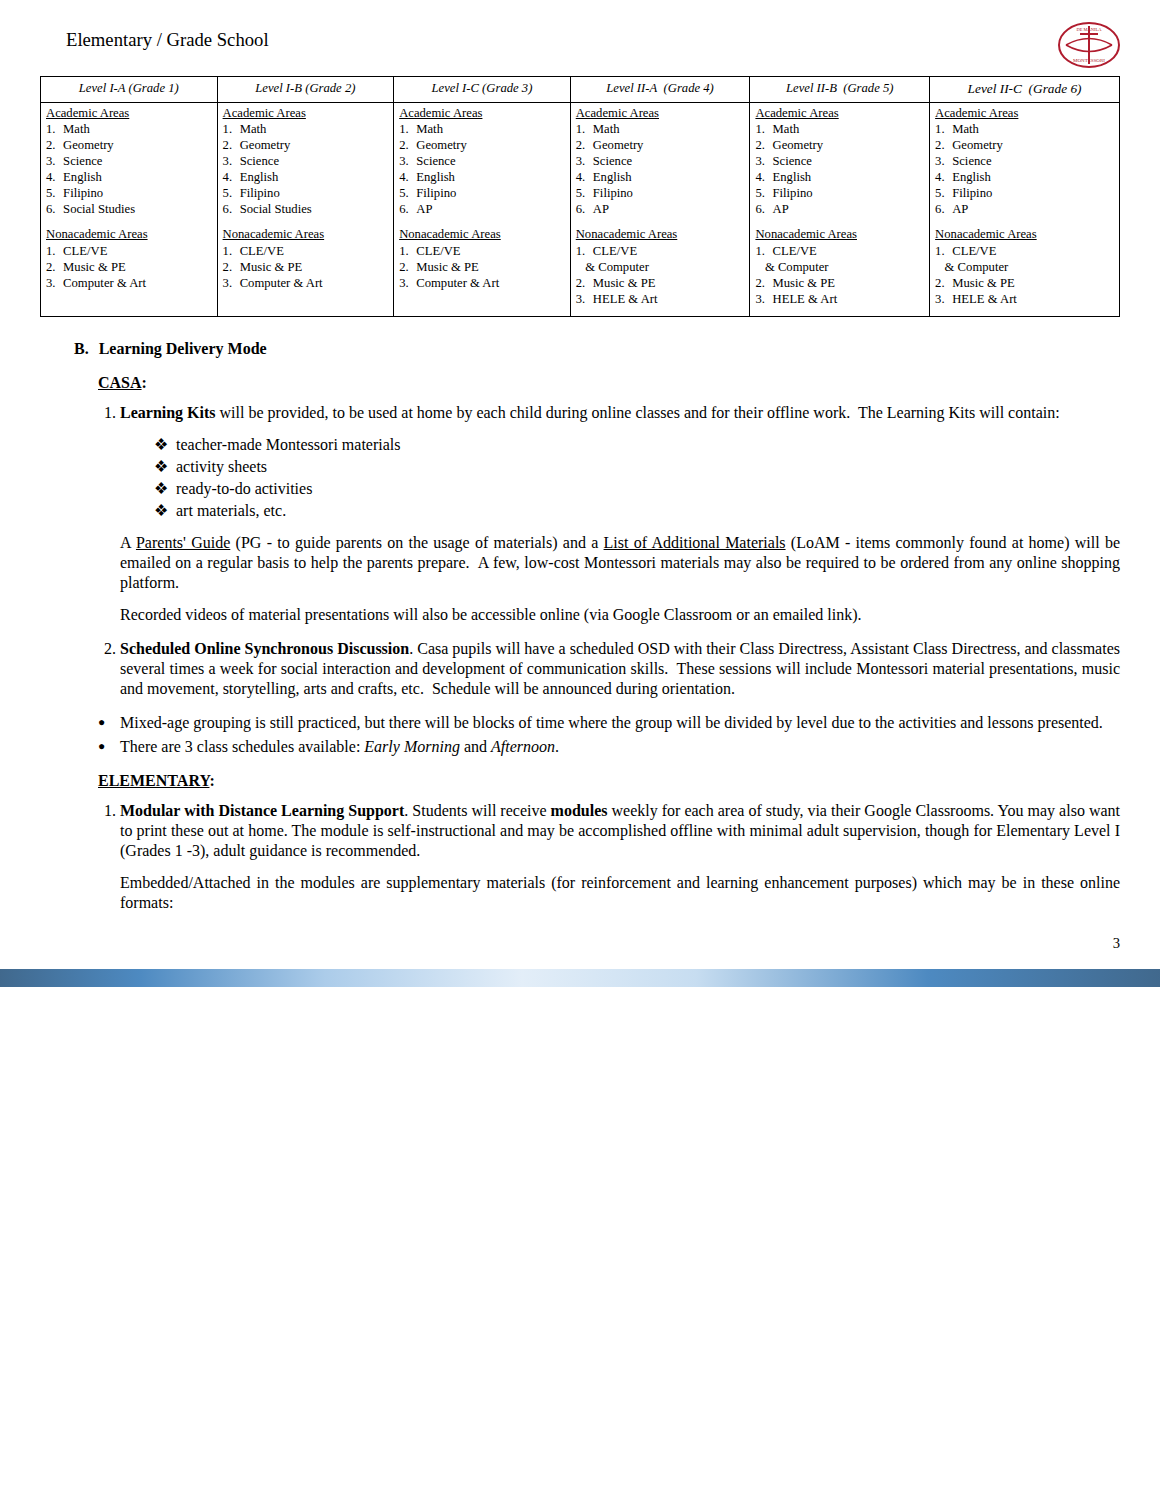MONTESSORI DE MANILA
Elementary / Grade School
| Level I-A (Grade 1) | Level I-B (Grade 2) | Level I-C (Grade 3) | Level II-A (Grade 4) | Level II-B (Grade 5) | Level II-C (Grade 6) |
| --- | --- | --- | --- | --- | --- |
| Academic Areas 1. Math 2. Geometry 3. Science 4. English 5. Filipino 6. Social Studies Nonacademic Areas 1. CLE/VE 2. Music & PE 3. Computer & Art | Academic Areas 1. Math 2. Geometry 3. Science 4. English 5. Filipino 6. Social Studies Nonacademic Areas 1. CLE/VE 2. Music & PE 3. Computer & Art | Academic Areas 1. Math 2. Geometry 3. Science 4. English 5. Filipino 6. AP Nonacademic Areas 1. CLE/VE 2. Music & PE 3. Computer & Art | Academic Areas 1. Math 2. Geometry 3. Science 4. English 5. Filipino 6. AP Nonacademic Areas 1. CLE/VE & Computer 2. Music & PE 3. HELE & Art | Academic Areas 1. Math 2. Geometry 3. Science 4. English 5. Filipino 6. AP Nonacademic Areas 1. CLE/VE & Computer 2. Music & PE 3. HELE & Art | Academic Areas 1. Math 2. Geometry 3. Science 4. English 5. Filipino 6. AP Nonacademic Areas 1. CLE/VE & Computer 2. Music & PE 3. HELE & Art |
B. Learning Delivery Mode
CASA:
Learning Kits will be provided, to be used at home by each child during online classes and for their offline work. The Learning Kits will contain:
teacher-made Montessori materials
activity sheets
ready-to-do activities
art materials, etc.
A Parents' Guide (PG - to guide parents on the usage of materials) and a List of Additional Materials (LoAM - items commonly found at home) will be emailed on a regular basis to help the parents prepare. A few, low-cost Montessori materials may also be required to be ordered from any online shopping platform.
Recorded videos of material presentations will also be accessible online (via Google Classroom or an emailed link).
Scheduled Online Synchronous Discussion. Casa pupils will have a scheduled OSD with their Class Directress, Assistant Class Directress, and classmates several times a week for social interaction and development of communication skills. These sessions will include Montessori material presentations, music and movement, storytelling, arts and crafts, etc. Schedule will be announced during orientation.
Mixed-age grouping is still practiced, but there will be blocks of time where the group will be divided by level due to the activities and lessons presented.
There are 3 class schedules available: Early Morning and Afternoon.
ELEMENTARY:
Modular with Distance Learning Support. Students will receive modules weekly for each area of study, via their Google Classrooms. You may also want to print these out at home. The module is self-instructional and may be accomplished offline with minimal adult supervision, though for Elementary Level I (Grades 1 -3), adult guidance is recommended.
Embedded/Attached in the modules are supplementary materials (for reinforcement and learning enhancement purposes) which may be in these online formats:
3